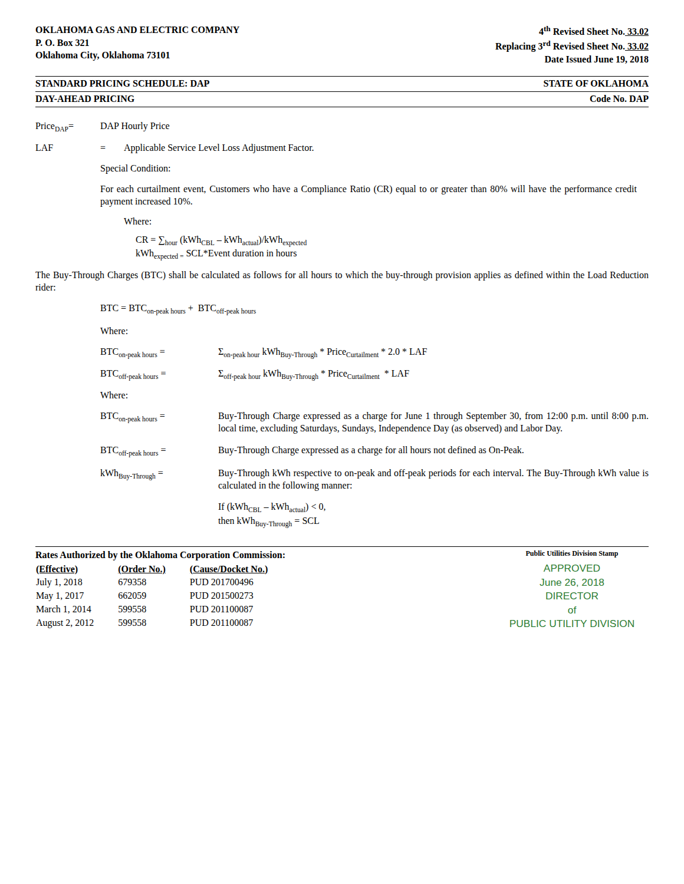OKLAHOMA GAS AND ELECTRIC COMPANY
P. O. Box 321
Oklahoma City, Oklahoma 73101
4th Revised Sheet No. 33.02
Replacing 3rd Revised Sheet No. 33.02
Date Issued June 19, 2018
STANDARD PRICING SCHEDULE: DAP STATE OF OKLAHOMA
DAY-AHEAD PRICING Code No. DAP
PriceDAP=
DAP Hourly Price
LAF
=
Applicable Service Level Loss Adjustment Factor.
Special Condition:
For each curtailment event, Customers who have a Compliance Ratio (CR) equal to or greater than 80% will have the performance credit payment increased 10%.
Where:
CR = ∑hour (kWhCBL – kWhactual)/kWhexpected
kWhexpected = SCL*Event duration in hours
The Buy-Through Charges (BTC) shall be calculated as follows for all hours to which the buy-through provision applies as defined within the Load Reduction rider:
BTC = BTCon-peak hours + BTCoff-peak hours
Where:
BTCon-peak hours =
Σon-peak hour kWhBuy-Through * PriceCurtailment * 2.0 * LAF
BTCoff-peak hours =
Σoff-peak hour kWhBuy-Through * PriceCurtailment * LAF
Where:
BTCon-peak hours =
Buy-Through Charge expressed as a charge for June 1 through September 30, from 12:00 p.m. until 8:00 p.m. local time, excluding Saturdays, Sundays, Independence Day (as observed) and Labor Day.
BTCoff-peak hours =
Buy-Through Charge expressed as a charge for all hours not defined as On-Peak.
kWhBuy-Through =
Buy-Through kWh respective to on-peak and off-peak periods for each interval. The Buy-Through kWh value is calculated in the following manner:
If (kWhCBL – kWhactual) < 0,
then kWhBuy-Through = SCL
Rates Authorized by the Oklahoma Corporation Commission:
| (Effective) | (Order No.) | (Cause/Docket No.) |
| July 1, 2018 | 679358 | PUD 201700496 |
| May 1, 2017 | 662059 | PUD 201500273 |
| March 1, 2014 | 599558 | PUD 201100087 |
| August 2, 2012 | 599558 | PUD 201100087 |
Public Utilities Division Stamp
APPROVED
June 26, 2018
DIRECTOR
of
PUBLIC UTILITY DIVISION